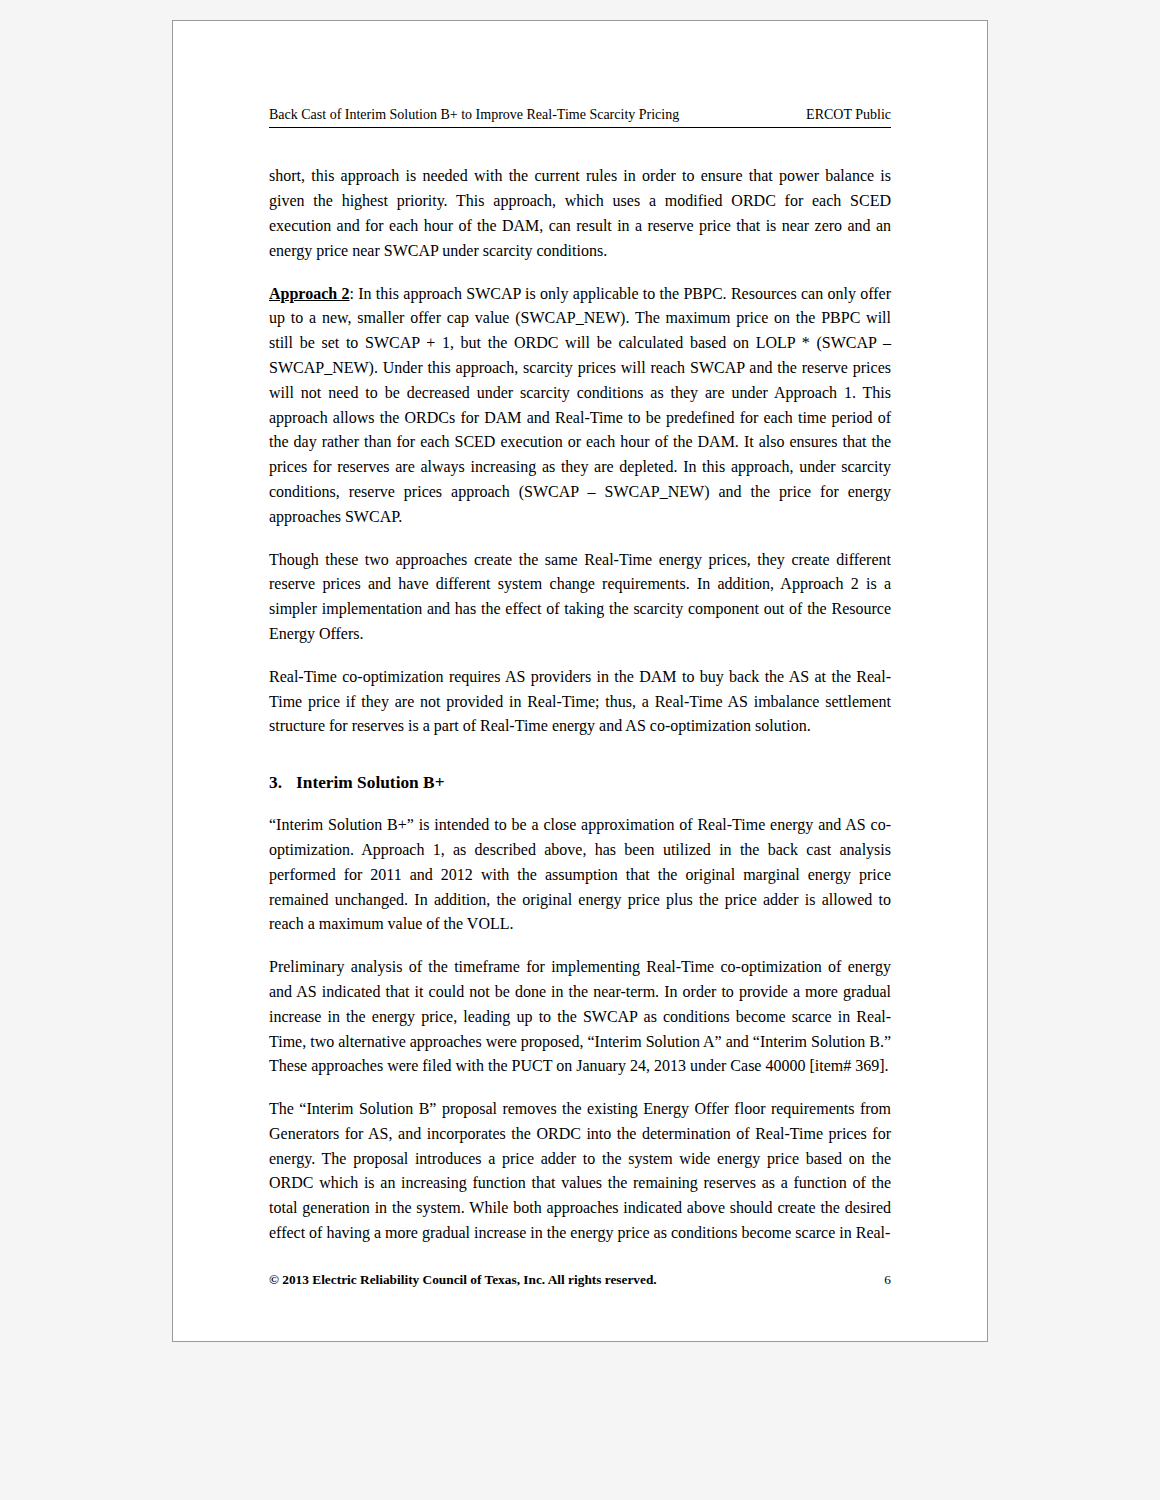Back Cast of Interim Solution B+ to Improve Real-Time Scarcity Pricing ERCOT Public
short, this approach is needed with the current rules in order to ensure that power balance is given the highest priority. This approach, which uses a modified ORDC for each SCED execution and for each hour of the DAM, can result in a reserve price that is near zero and an energy price near SWCAP under scarcity conditions.
Approach 2: In this approach SWCAP is only applicable to the PBPC. Resources can only offer up to a new, smaller offer cap value (SWCAP_NEW). The maximum price on the PBPC will still be set to SWCAP + 1, but the ORDC will be calculated based on LOLP * (SWCAP – SWCAP_NEW). Under this approach, scarcity prices will reach SWCAP and the reserve prices will not need to be decreased under scarcity conditions as they are under Approach 1. This approach allows the ORDCs for DAM and Real-Time to be predefined for each time period of the day rather than for each SCED execution or each hour of the DAM. It also ensures that the prices for reserves are always increasing as they are depleted. In this approach, under scarcity conditions, reserve prices approach (SWCAP – SWCAP_NEW) and the price for energy approaches SWCAP.
Though these two approaches create the same Real-Time energy prices, they create different reserve prices and have different system change requirements. In addition, Approach 2 is a simpler implementation and has the effect of taking the scarcity component out of the Resource Energy Offers.
Real-Time co-optimization requires AS providers in the DAM to buy back the AS at the Real-Time price if they are not provided in Real-Time; thus, a Real-Time AS imbalance settlement structure for reserves is a part of Real-Time energy and AS co-optimization solution.
3. Interim Solution B+
“Interim Solution B+” is intended to be a close approximation of Real-Time energy and AS co-optimization. Approach 1, as described above, has been utilized in the back cast analysis performed for 2011 and 2012 with the assumption that the original marginal energy price remained unchanged. In addition, the original energy price plus the price adder is allowed to reach a maximum value of the VOLL.
Preliminary analysis of the timeframe for implementing Real-Time co-optimization of energy and AS indicated that it could not be done in the near-term. In order to provide a more gradual increase in the energy price, leading up to the SWCAP as conditions become scarce in Real-Time, two alternative approaches were proposed, “Interim Solution A” and “Interim Solution B.” These approaches were filed with the PUCT on January 24, 2013 under Case 40000 [item# 369].
The “Interim Solution B” proposal removes the existing Energy Offer floor requirements from Generators for AS, and incorporates the ORDC into the determination of Real-Time prices for energy. The proposal introduces a price adder to the system wide energy price based on the ORDC which is an increasing function that values the remaining reserves as a function of the total generation in the system. While both approaches indicated above should create the desired effect of having a more gradual increase in the energy price as conditions become scarce in Real-
© 2013 Electric Reliability Council of Texas, Inc. All rights reserved. 6